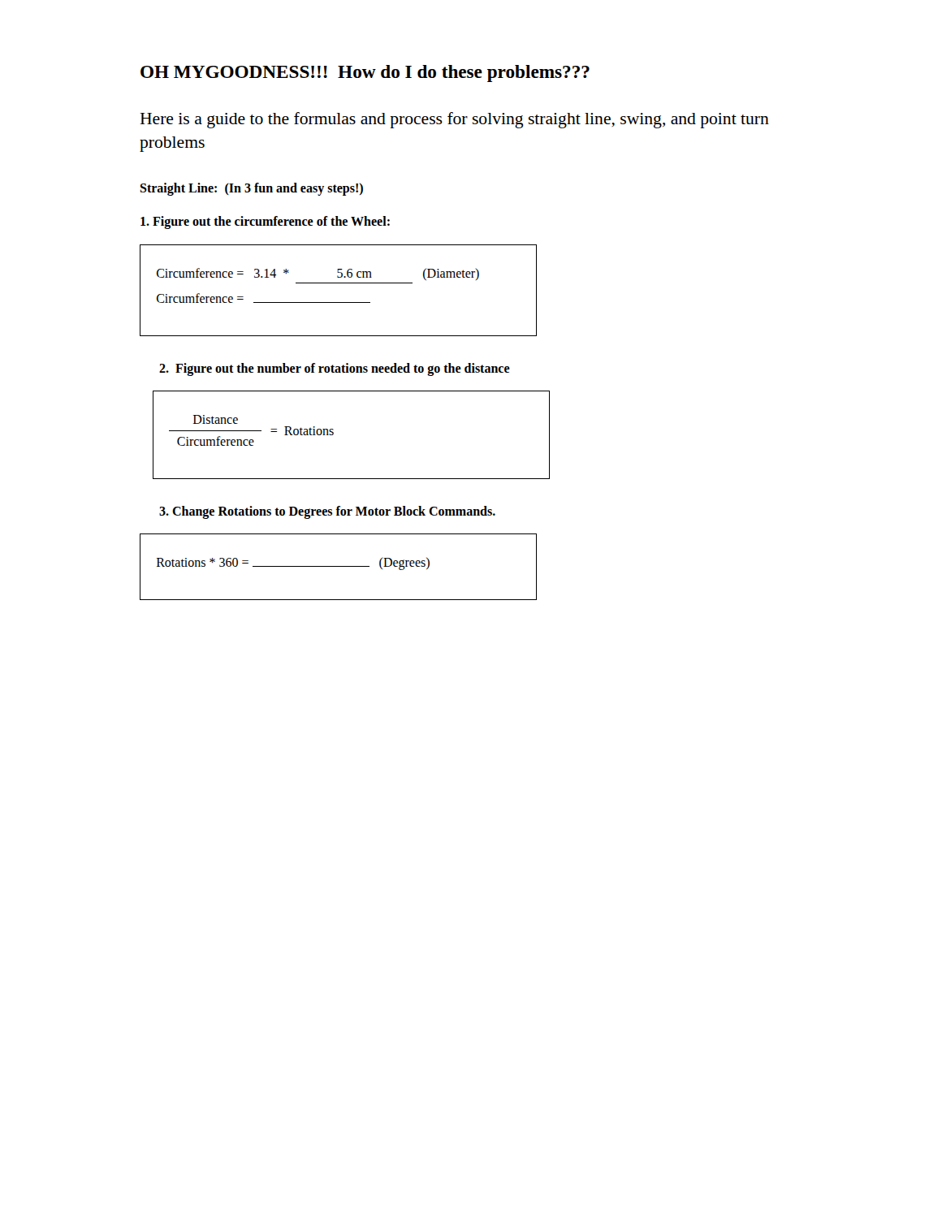OH MYGOODNESS!!! How do I do these problems???
Here is a guide to the formulas and process for solving straight line, swing, and point turn problems
Straight Line: (In 3 fun and easy steps!)
1. Figure out the circumference of the Wheel:
Circumference = 3.14 * 5.6 cm (Diameter)
Circumference =
2. Figure out the number of rotations needed to go the distance
Distance Circumference = Rotations
3. Change Rotations to Degrees for Motor Block Commands.
Rotations * 360 = (Degrees)